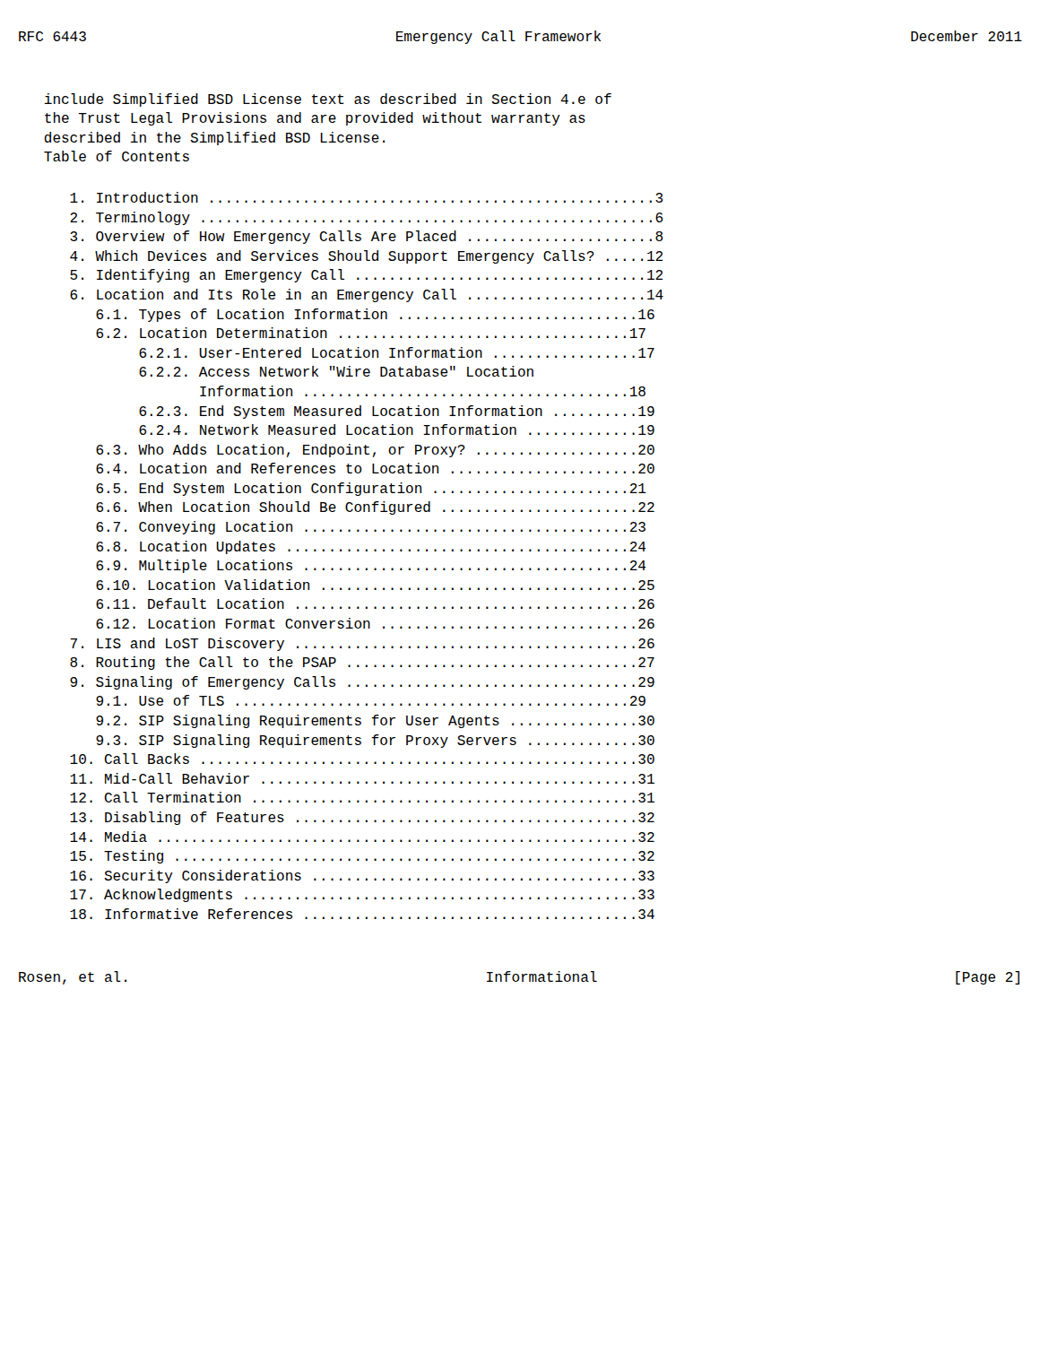RFC 6443 Emergency Call Framework December 2011
include Simplified BSD License text as described in Section 4.e of
the Trust Legal Provisions and are provided without warranty as
described in the Simplified BSD License.
Table of Contents
   1. Introduction ....................................................3
   2. Terminology .....................................................6
   3. Overview of How Emergency Calls Are Placed ......................8
   4. Which Devices and Services Should Support Emergency Calls? .....12
   5. Identifying an Emergency Call ..................................12
   6. Location and Its Role in an Emergency Call .....................14
      6.1. Types of Location Information ............................16
      6.2. Location Determination ..................................17
           6.2.1. User-Entered Location Information .................17
           6.2.2. Access Network "Wire Database" Location
                  Information ......................................18
           6.2.3. End System Measured Location Information ..........19
           6.2.4. Network Measured Location Information .............19
      6.3. Who Adds Location, Endpoint, or Proxy? ...................20
      6.4. Location and References to Location ......................20
      6.5. End System Location Configuration .......................21
      6.6. When Location Should Be Configured .......................22
      6.7. Conveying Location ......................................23
      6.8. Location Updates ........................................24
      6.9. Multiple Locations ......................................24
      6.10. Location Validation .....................................25
      6.11. Default Location ........................................26
      6.12. Location Format Conversion ..............................26
   7. LIS and LoST Discovery ........................................26
   8. Routing the Call to the PSAP ..................................27
   9. Signaling of Emergency Calls ..................................29
      9.1. Use of TLS ..............................................29
      9.2. SIP Signaling Requirements for User Agents ...............30
      9.3. SIP Signaling Requirements for Proxy Servers .............30
   10. Call Backs ...................................................30
   11. Mid-Call Behavior ............................................31
   12. Call Termination .............................................31
   13. Disabling of Features ........................................32
   14. Media ........................................................32
   15. Testing ......................................................32
   16. Security Considerations ......................................33
   17. Acknowledgments ..............................................33
   18. Informative References .......................................34
Rosen, et al. Informational [Page 2]